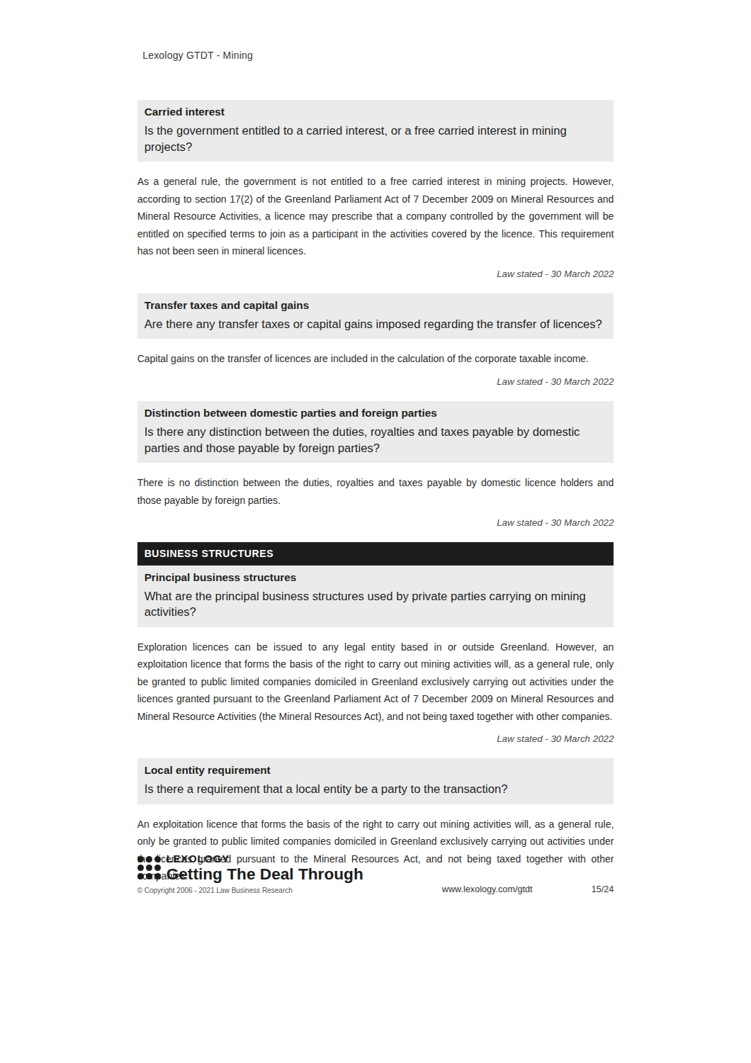Lexology GTDT - Mining
Carried interest
Is the government entitled to a carried interest, or a free carried interest in mining projects?
As a general rule, the government is not entitled to a free carried interest in mining projects. However, according to section 17(2) of the Greenland Parliament Act of 7 December 2009 on Mineral Resources and Mineral Resource Activities, a licence may prescribe that a company controlled by the government will be entitled on specified terms to join as a participant in the activities covered by the licence. This requirement has not been seen in mineral licences.
Law stated - 30 March 2022
Transfer taxes and capital gains
Are there any transfer taxes or capital gains imposed regarding the transfer of licences?
Capital gains on the transfer of licences are included in the calculation of the corporate taxable income.
Law stated - 30 March 2022
Distinction between domestic parties and foreign parties
Is there any distinction between the duties, royalties and taxes payable by domestic parties and those payable by foreign parties?
There is no distinction between the duties, royalties and taxes payable by domestic licence holders and those payable by foreign parties.
Law stated - 30 March 2022
BUSINESS STRUCTURES
Principal business structures
What are the principal business structures used by private parties carrying on mining activities?
Exploration licences can be issued to any legal entity based in or outside Greenland. However, an exploitation licence that forms the basis of the right to carry out mining activities will, as a general rule, only be granted to public limited companies domiciled in Greenland exclusively carrying out activities under the licences granted pursuant to the Greenland Parliament Act of 7 December 2009 on Mineral Resources and Mineral Resource Activities (the Mineral Resources Act), and not being taxed together with other companies.
Law stated - 30 March 2022
Local entity requirement
Is there a requirement that a local entity be a party to the transaction?
An exploitation licence that forms the basis of the right to carry out mining activities will, as a general rule, only be granted to public limited companies domiciled in Greenland exclusively carrying out activities under the licences granted pursuant to the Mineral Resources Act, and not being taxed together with other companies.
LEXOLOGY
Getting The Deal Through
© Copyright 2006 - 2021 Law Business Research
www.lexology.com/gtdt 15/24